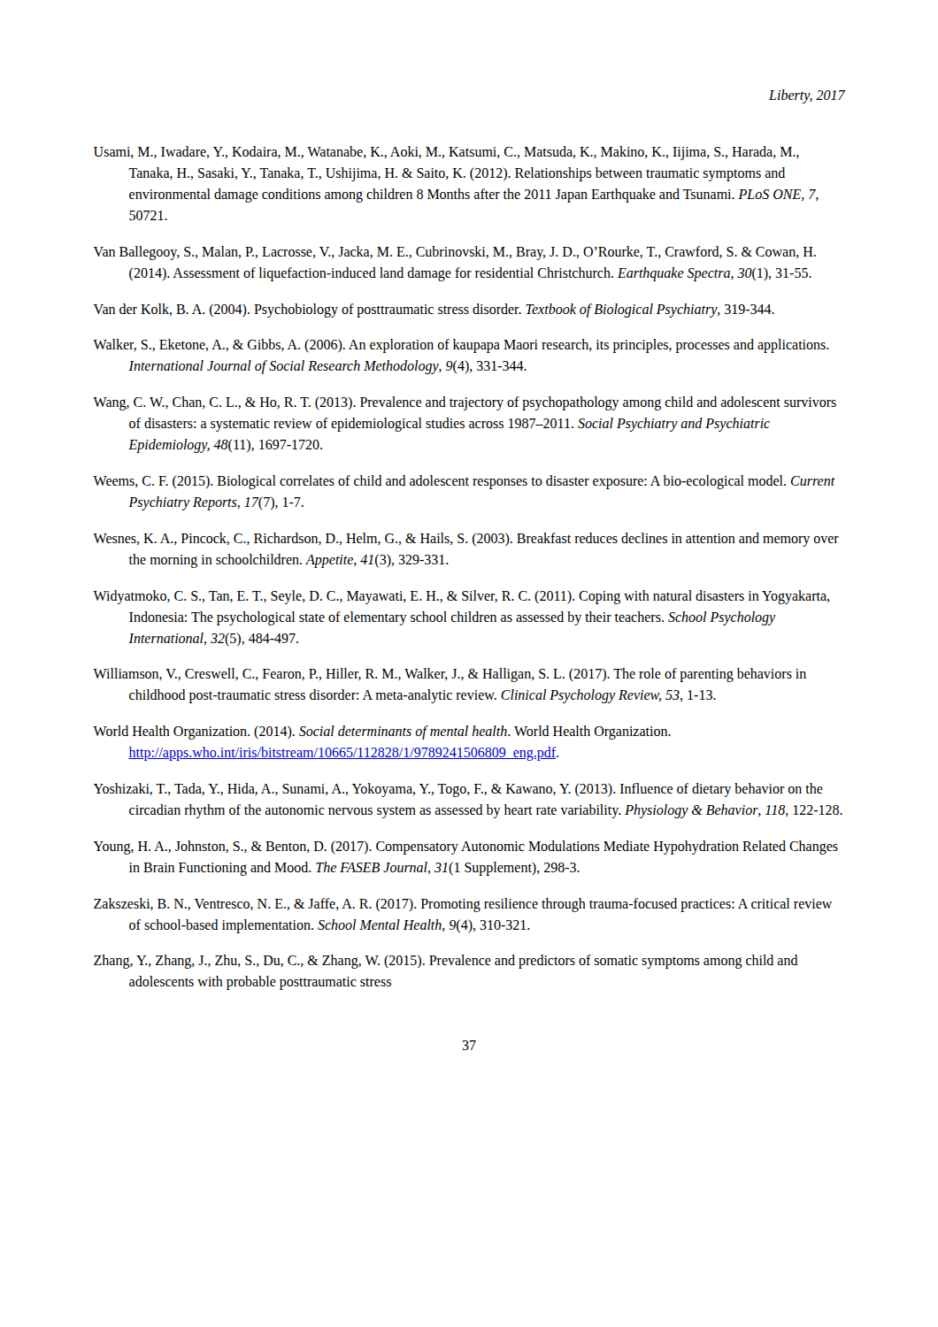Liberty, 2017
Usami, M., Iwadare, Y., Kodaira, M., Watanabe, K., Aoki, M., Katsumi, C., Matsuda, K., Makino, K., Iijima, S., Harada, M., Tanaka, H., Sasaki, Y., Tanaka, T., Ushijima, H. & Saito, K. (2012). Relationships between traumatic symptoms and environmental damage conditions among children 8 Months after the 2011 Japan Earthquake and Tsunami. PLoS ONE, 7, 50721.
Van Ballegooy, S., Malan, P., Lacrosse, V., Jacka, M. E., Cubrinovski, M., Bray, J. D., O’Rourke, T., Crawford, S. & Cowan, H. (2014). Assessment of liquefaction-induced land damage for residential Christchurch. Earthquake Spectra, 30(1), 31-55.
Van der Kolk, B. A. (2004). Psychobiology of posttraumatic stress disorder. Textbook of Biological Psychiatry, 319-344.
Walker, S., Eketone, A., & Gibbs, A. (2006). An exploration of kaupapa Maori research, its principles, processes and applications. International Journal of Social Research Methodology, 9(4), 331-344.
Wang, C. W., Chan, C. L., & Ho, R. T. (2013). Prevalence and trajectory of psychopathology among child and adolescent survivors of disasters: a systematic review of epidemiological studies across 1987–2011. Social Psychiatry and Psychiatric Epidemiology, 48(11), 1697-1720.
Weems, C. F. (2015). Biological correlates of child and adolescent responses to disaster exposure: A bio-ecological model. Current Psychiatry Reports, 17(7), 1-7.
Wesnes, K. A., Pincock, C., Richardson, D., Helm, G., & Hails, S. (2003). Breakfast reduces declines in attention and memory over the morning in schoolchildren. Appetite, 41(3), 329-331.
Widyatmoko, C. S., Tan, E. T., Seyle, D. C., Mayawati, E. H., & Silver, R. C. (2011). Coping with natural disasters in Yogyakarta, Indonesia: The psychological state of elementary school children as assessed by their teachers. School Psychology International, 32(5), 484-497.
Williamson, V., Creswell, C., Fearon, P., Hiller, R. M., Walker, J., & Halligan, S. L. (2017). The role of parenting behaviors in childhood post-traumatic stress disorder: A meta-analytic review. Clinical Psychology Review, 53, 1-13.
World Health Organization. (2014). Social determinants of mental health. World Health Organization. http://apps.who.int/iris/bitstream/10665/112828/1/9789241506809_eng.pdf.
Yoshizaki, T., Tada, Y., Hida, A., Sunami, A., Yokoyama, Y., Togo, F., & Kawano, Y. (2013). Influence of dietary behavior on the circadian rhythm of the autonomic nervous system as assessed by heart rate variability. Physiology & Behavior, 118, 122-128.
Young, H. A., Johnston, S., & Benton, D. (2017). Compensatory Autonomic Modulations Mediate Hypohydration Related Changes in Brain Functioning and Mood. The FASEB Journal, 31(1 Supplement), 298-3.
Zakszeski, B. N., Ventresco, N. E., & Jaffe, A. R. (2017). Promoting resilience through trauma-focused practices: A critical review of school-based implementation. School Mental Health, 9(4), 310-321.
Zhang, Y., Zhang, J., Zhu, S., Du, C., & Zhang, W. (2015). Prevalence and predictors of somatic symptoms among child and adolescents with probable posttraumatic stress
37